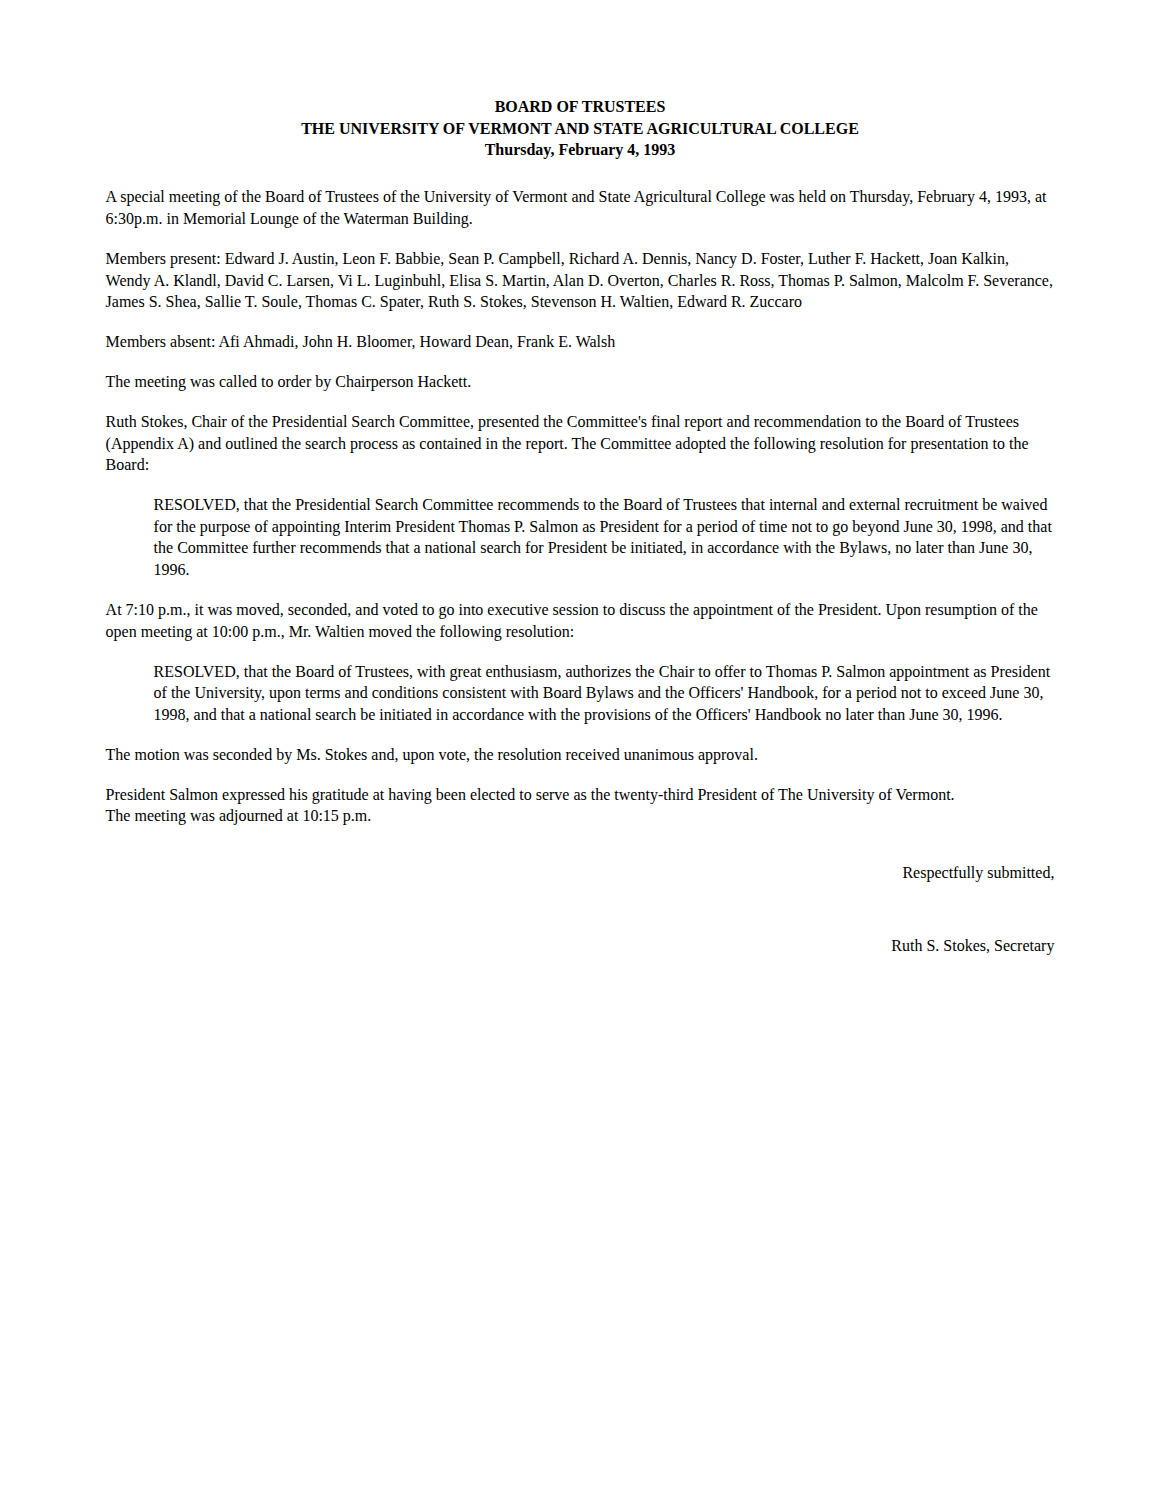BOARD OF TRUSTEES THE UNIVERSITY OF VERMONT AND STATE AGRICULTURAL COLLEGE Thursday, February 4, 1993
A special meeting of the Board of Trustees of the University of Vermont and State Agricultural College was held on Thursday, February 4, 1993, at 6:30p.m. in Memorial Lounge of the Waterman Building.
Members present: Edward J. Austin, Leon F. Babbie, Sean P. Campbell, Richard A. Dennis, Nancy D. Foster, Luther F. Hackett, Joan Kalkin, Wendy A. Klandl, David C. Larsen, Vi L. Luginbuhl, Elisa S. Martin, Alan D. Overton, Charles R. Ross, Thomas P. Salmon, Malcolm F. Severance, James S. Shea, Sallie T. Soule, Thomas C. Spater, Ruth S. Stokes, Stevenson H. Waltien, Edward R. Zuccaro
Members absent: Afi Ahmadi, John H. Bloomer, Howard Dean, Frank E. Walsh
The meeting was called to order by Chairperson Hackett.
Ruth Stokes, Chair of the Presidential Search Committee, presented the Committee's final report and recommendation to the Board of Trustees (Appendix A) and outlined the search process as contained in the report. The Committee adopted the following resolution for presentation to the Board:
RESOLVED, that the Presidential Search Committee recommends to the Board of Trustees that internal and external recruitment be waived for the purpose of appointing Interim President Thomas P. Salmon as President for a period of time not to go beyond June 30, 1998, and that the Committee further recommends that a national search for President be initiated, in accordance with the Bylaws, no later than June 30, 1996.
At 7:10 p.m., it was moved, seconded, and voted to go into executive session to discuss the appointment of the President. Upon resumption of the open meeting at 10:00 p.m., Mr. Waltien moved the following resolution:
RESOLVED, that the Board of Trustees, with great enthusiasm, authorizes the Chair to offer to Thomas P. Salmon appointment as President of the University, upon terms and conditions consistent with Board Bylaws and the Officers' Handbook, for a period not to exceed June 30, 1998, and that a national search be initiated in accordance with the provisions of the Officers' Handbook no later than June 30, 1996.
The motion was seconded by Ms. Stokes and, upon vote, the resolution received unanimous approval.
President Salmon expressed his gratitude at having been elected to serve as the twenty-third President of The University of Vermont.
The meeting was adjourned at 10:15 p.m.
Respectfully submitted,
Ruth S. Stokes, Secretary